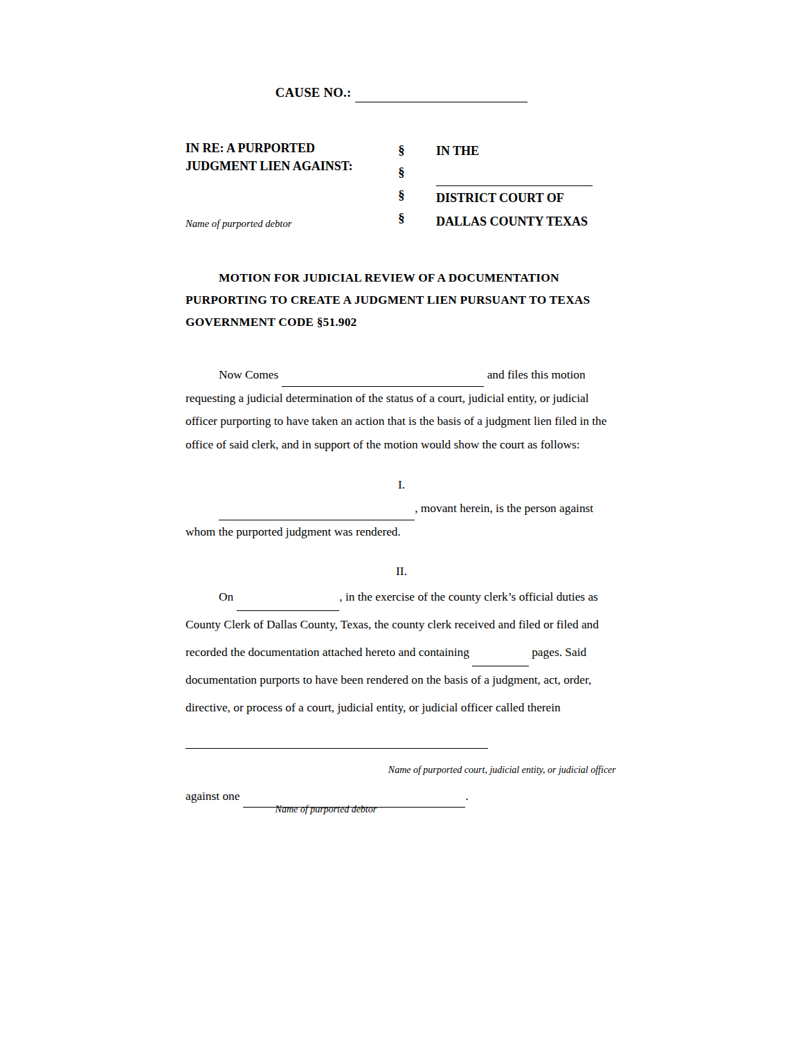CAUSE NO.:
| IN RE: A PURPORTED JUDGMENT LIEN AGAINST: Name of purported debtor | § § § § | IN THE DISTRICT COURT OF DALLAS COUNTY TEXAS |
MOTION FOR JUDICIAL REVIEW OF A DOCUMENTATION PURPORTING TO CREATE A JUDGMENT LIEN PURSUANT TO TEXAS GOVERNMENT CODE §51.902
Now Comes and files this motion requesting a judicial determination of the status of a court, judicial entity, or judicial officer purporting to have taken an action that is the basis of a judgment lien filed in the office of said clerk, and in support of the motion would show the court as follows:
I.
, movant herein, is the person against whom the purported judgment was rendered.
II.
On , in the exercise of the county clerk’s official duties as County Clerk of Dallas County, Texas, the county clerk received and filed or filed and recorded the documentation attached hereto and containing pages. Said documentation purports to have been rendered on the basis of a judgment, act, order, directive, or process of a court, judicial entity, or judicial officer called therein
Name of purported court, judicial entity, or judicial officer
against one .
Name of purported debtor